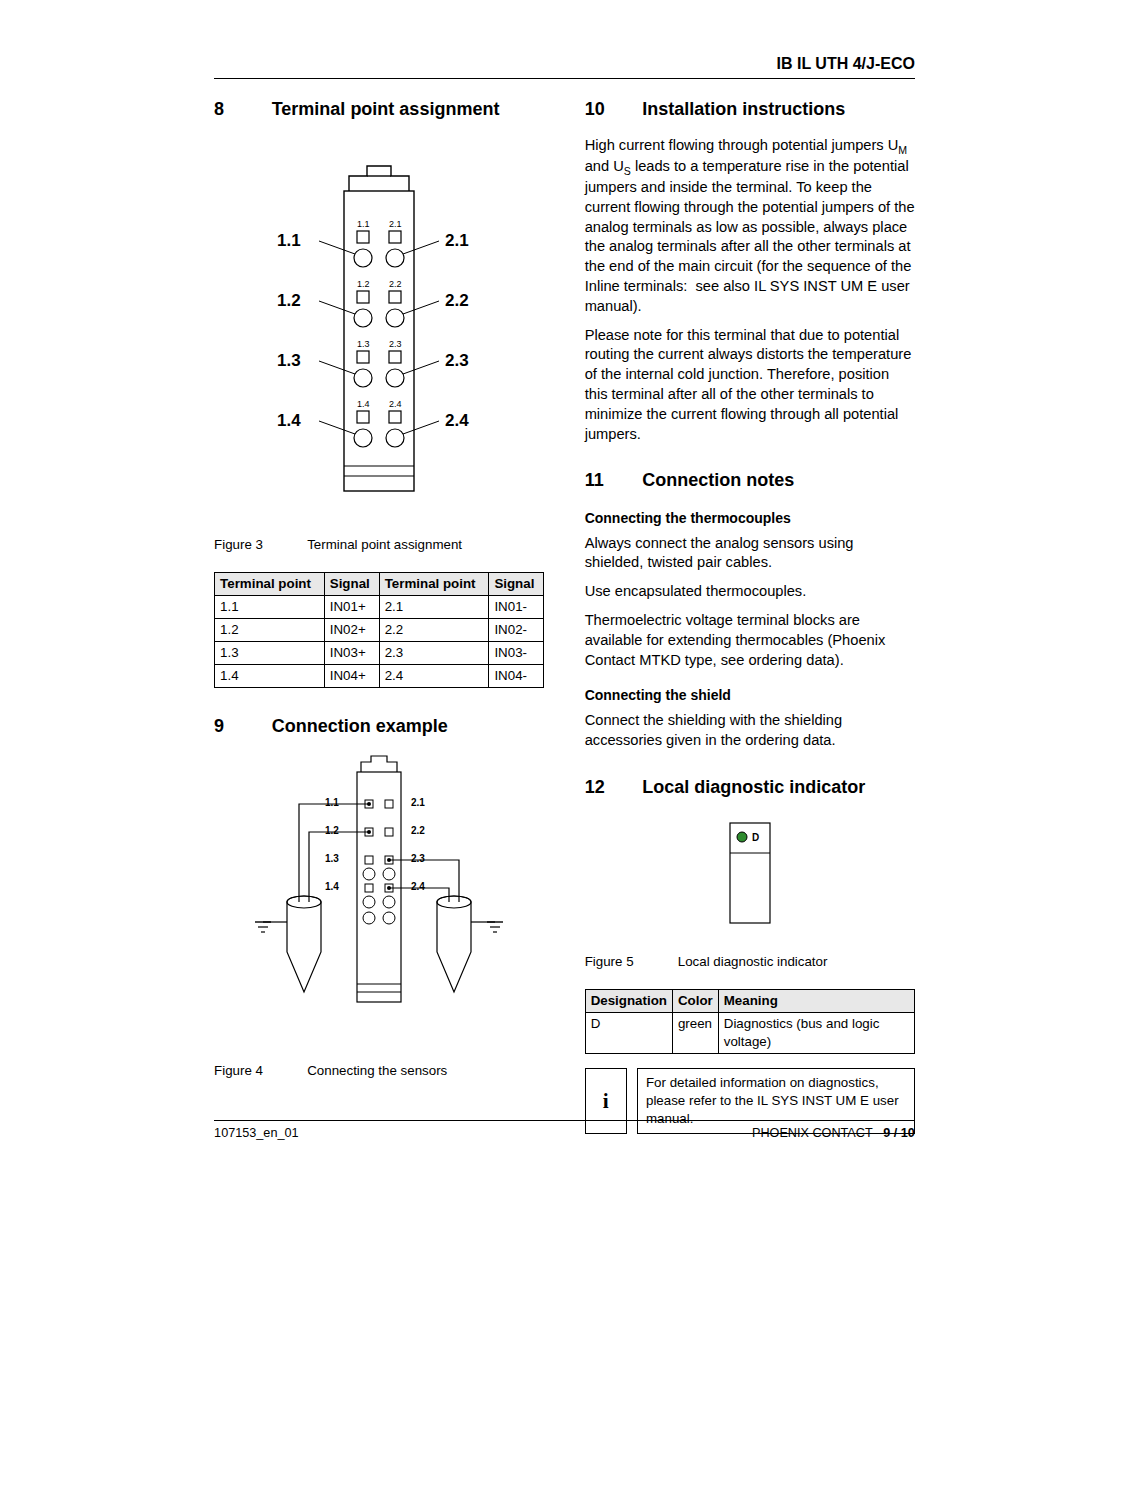IB IL UTH 4/J-ECO
8 Terminal point assignment
1.1 2.1 1.2 2.2 1.3 2.3 1.4 2.4 1.1 1.2 1.3 1.4 2.1 2.2 2.3 2.4
Figure 3 Terminal point assignment
| Terminal point | Signal | Terminal point | Signal |
| --- | --- | --- | --- |
| 1.1 | IN01+ | 2.1 | IN01- |
| 1.2 | IN02+ | 2.2 | IN02- |
| 1.3 | IN03+ | 2.3 | IN03- |
| 1.4 | IN04+ | 2.4 | IN04- |
9 Connection example
1.1 1.2 1.3 1.4 2.1 2.2 2.3 2.4
Figure 4 Connecting the sensors
10 Installation instructions
High current flowing through potential jumpers UM and US leads to a temperature rise in the potential jumpers and inside the terminal. To keep the current flowing through the potential jumpers of the analog terminals as low as possible, always place the analog terminals after all the other terminals at the end of the main circuit (for the sequence of the Inline terminals: see also IL SYS INST UM E user manual).
Please note for this terminal that due to potential routing the current always distorts the temperature of the internal cold junction. Therefore, position this terminal after all of the other terminals to minimize the current flowing through all potential jumpers.
11 Connection notes
Connecting the thermocouples
Always connect the analog sensors using shielded, twisted pair cables.
Use encapsulated thermocouples.
Thermoelectric voltage terminal blocks are available for extending thermocables (Phoenix Contact MTKD type, see ordering data).
Connecting the shield
Connect the shielding with the shielding accessories given in the ordering data.
12 Local diagnostic indicator
D
Figure 5 Local diagnostic indicator
| Designation | Color | Meaning |
| --- | --- | --- |
| D | green | Diagnostics (bus and logic voltage) |
i
For detailed information on diagnostics, please refer to the IL SYS INST UM E user manual.
107153_en_01
PHOENIX CONTACT 9 / 10